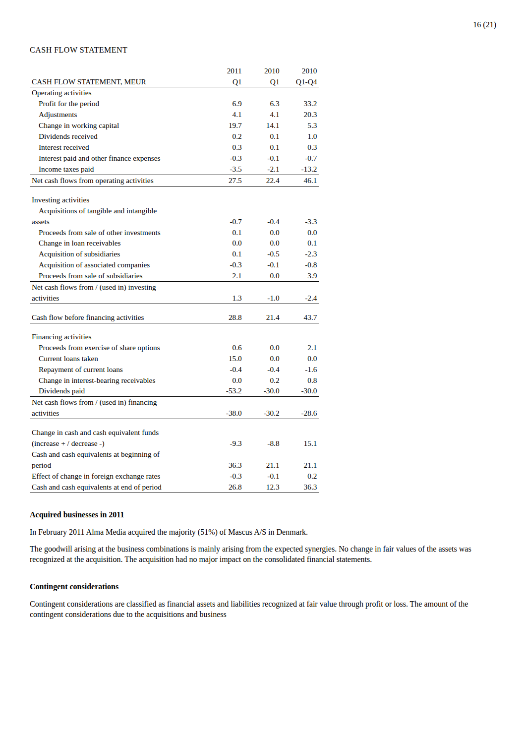16 (21)
CASH FLOW STATEMENT
| | 2011 | 2010 | 2010 |
| --- | --- | --- | --- |
| CASH FLOW STATEMENT, MEUR | Q1 | Q1 | Q1-Q4 |
| Operating activities | | | |
| Profit for the period | 6.9 | 6.3 | 33.2 |
| Adjustments | 4.1 | 4.1 | 20.3 |
| Change in working capital | 19.7 | 14.1 | 5.3 |
| Dividends received | 0.2 | 0.1 | 1.0 |
| Interest received | 0.3 | 0.1 | 0.3 |
| Interest paid and other finance expenses | -0.3 | -0.1 | -0.7 |
| Income taxes paid | -3.5 | -2.1 | -13.2 |
| Net cash flows from operating activities | 27.5 | 22.4 | 46.1 |
| Investing activities | | | |
| Acquisitions of tangible and intangible | | | |
| assets | -0.7 | -0.4 | -3.3 |
| Proceeds from sale of other investments | 0.1 | 0.0 | 0.0 |
| Change in loan receivables | 0.0 | 0.0 | 0.1 |
| Acquisition of subsidiaries | 0.1 | -0.5 | -2.3 |
| Acquisition of associated companies | -0.3 | -0.1 | -0.8 |
| Proceeds from sale of subsidiaries | 2.1 | 0.0 | 3.9 |
| Net cash flows from / (used in) investing | | | |
| activities | 1.3 | -1.0 | -2.4 |
| Cash flow before financing activities | 28.8 | 21.4 | 43.7 |
| Financing activities | | | |
| Proceeds from exercise of share options | 0.6 | 0.0 | 2.1 |
| Current loans taken | 15.0 | 0.0 | 0.0 |
| Repayment of current loans | -0.4 | -0.4 | -1.6 |
| Change in interest-bearing receivables | 0.0 | 0.2 | 0.8 |
| Dividends paid | -53.2 | -30.0 | -30.0 |
| Net cash flows from / (used in) financing | | | |
| activities | -38.0 | -30.2 | -28.6 |
| Change in cash and cash equivalent funds | | | |
| (increase + / decrease -) | -9.3 | -8.8 | 15.1 |
| Cash and cash equivalents at beginning of | | | |
| period | 36.3 | 21.1 | 21.1 |
| Effect of change in foreign exchange rates | -0.3 | -0.1 | 0.2 |
| Cash and cash equivalents at end of period | 26.8 | 12.3 | 36.3 |
Acquired businesses in 2011
In February 2011 Alma Media acquired the majority (51%) of Mascus A/S in Denmark.
The goodwill arising at the business combinations is mainly arising from the expected synergies. No change in fair values of the assets was recognized at the acquisition. The acquisition had no major impact on the consolidated financial statements.
Contingent considerations
Contingent considerations are classified as financial assets and liabilities recognized at fair value through profit or loss. The amount of the contingent considerations due to the acquisitions and business